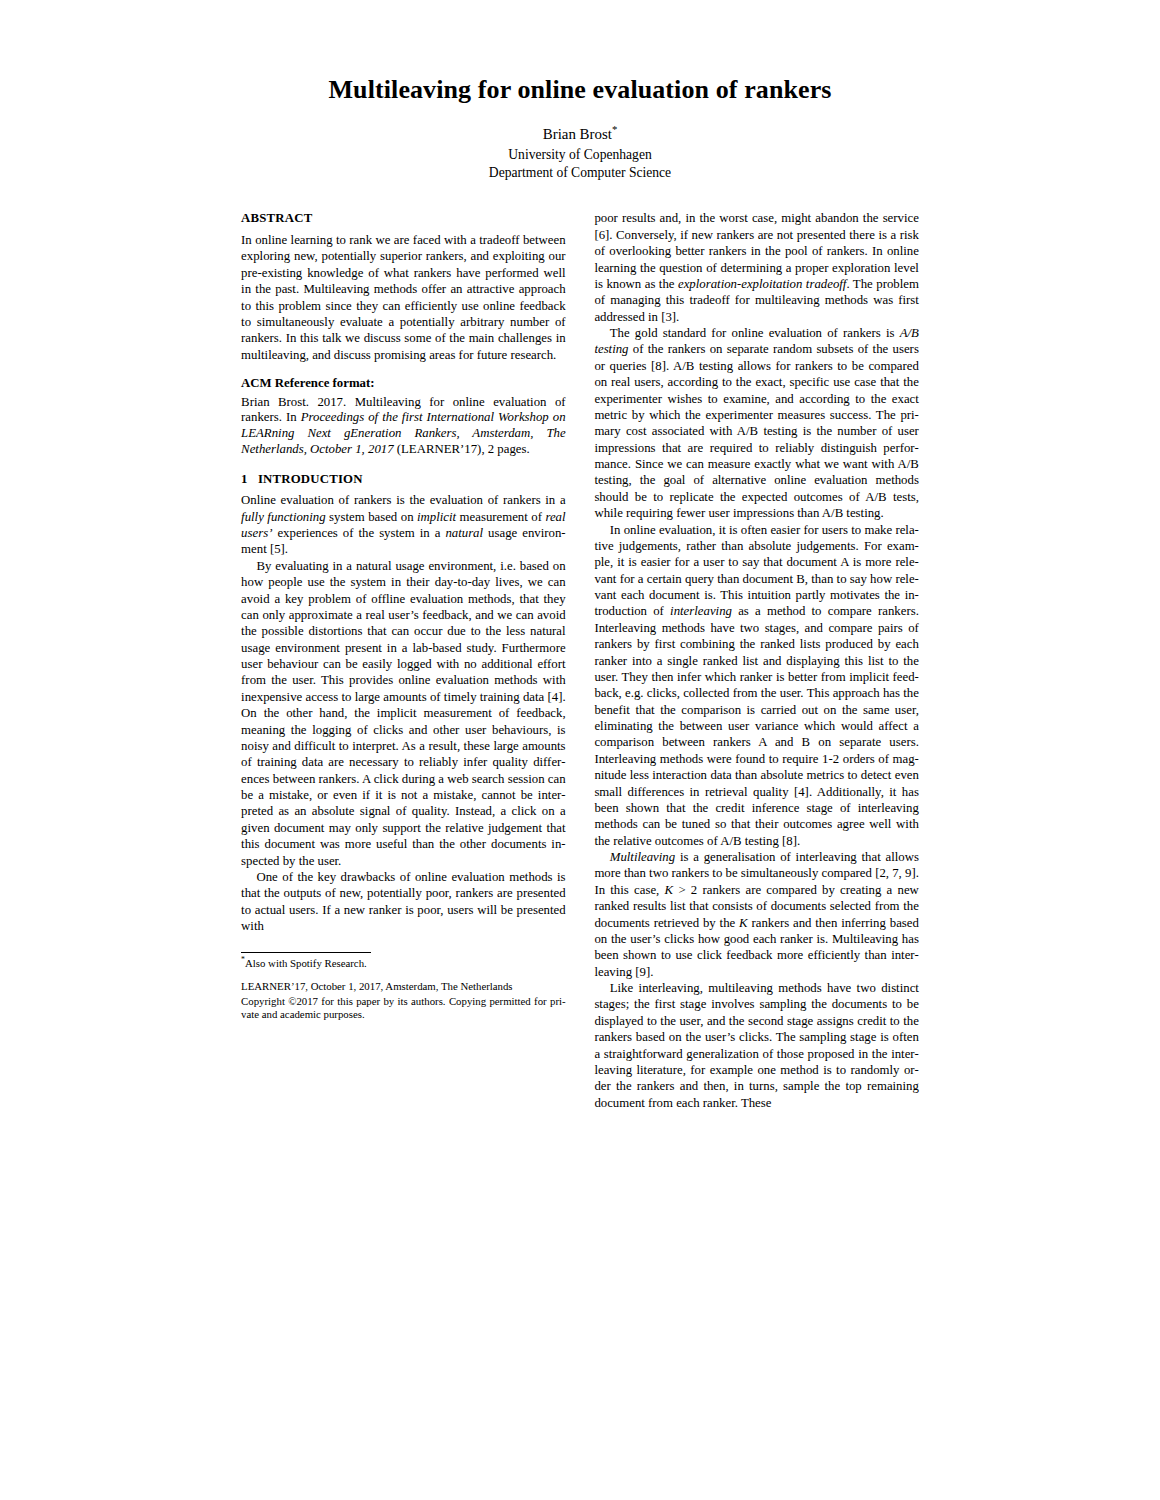Multileaving for online evaluation of rankers
Brian Brost*
University of Copenhagen
Department of Computer Science
Abstract
In online learning to rank we are faced with a tradeoff between exploring new, potentially superior rankers, and exploiting our pre-existing knowledge of what rankers have performed well in the past. Multileaving methods offer an attractive approach to this problem since they can efficiently use online feedback to simultaneously evaluate a potentially arbitrary number of rankers. In this talk we discuss some of the main challenges in multileaving, and discuss promising areas for future research.
ACM Reference format:
Brian Brost. 2017. Multileaving for online evaluation of rankers. In Proceedings of the first International Workshop on LEARning Next gEneration Rankers, Amsterdam, The Netherlands, October 1, 2017 (LEARNER’17), 2 pages.
1 INTRODUCTION
Online evaluation of rankers is the evaluation of rankers in a fully functioning system based on implicit measurement of real users’ experiences of the system in a natural usage environment [5].
By evaluating in a natural usage environment, i.e. based on how people use the system in their day-to-day lives, we can avoid a key problem of offline evaluation methods, that they can only approximate a real user’s feedback, and we can avoid the possible distortions that can occur due to the less natural usage environment present in a lab-based study. Furthermore user behaviour can be easily logged with no additional effort from the user. This provides online evaluation methods with inexpensive access to large amounts of timely training data [4]. On the other hand, the implicit measurement of feedback, meaning the logging of clicks and other user behaviours, is noisy and difficult to interpret. As a result, these large amounts of training data are necessary to reliably infer quality differences between rankers. A click during a web search session can be a mistake, or even if it is not a mistake, cannot be interpreted as an absolute signal of quality. Instead, a click on a given document may only support the relative judgement that this document was more useful than the other documents inspected by the user.
One of the key drawbacks of online evaluation methods is that the outputs of new, potentially poor, rankers are presented to actual users. If a new ranker is poor, users will be presented with
*Also with Spotify Research.
LEARNER’17, October 1, 2017, Amsterdam, The Netherlands
Copyright ©2017 for this paper by its authors. Copying permitted for private and academic purposes.
poor results and, in the worst case, might abandon the service [6]. Conversely, if new rankers are not presented there is a risk of overlooking better rankers in the pool of rankers. In online learning the question of determining a proper exploration level is known as the exploration-exploitation tradeoff. The problem of managing this tradeoff for multileaving methods was first addressed in [3].
The gold standard for online evaluation of rankers is A/B testing of the rankers on separate random subsets of the users or queries [8]. A/B testing allows for rankers to be compared on real users, according to the exact, specific use case that the experimenter wishes to examine, and according to the exact metric by which the experimenter measures success. The primary cost associated with A/B testing is the number of user impressions that are required to reliably distinguish performance. Since we can measure exactly what we want with A/B testing, the goal of alternative online evaluation methods should be to replicate the expected outcomes of A/B tests, while requiring fewer user impressions than A/B testing.
In online evaluation, it is often easier for users to make relative judgements, rather than absolute judgements. For example, it is easier for a user to say that document A is more relevant for a certain query than document B, than to say how relevant each document is. This intuition partly motivates the introduction of interleaving as a method to compare rankers. Interleaving methods have two stages, and compare pairs of rankers by first combining the ranked lists produced by each ranker into a single ranked list and displaying this list to the user. They then infer which ranker is better from implicit feedback, e.g. clicks, collected from the user. This approach has the benefit that the comparison is carried out on the same user, eliminating the between user variance which would affect a comparison between rankers A and B on separate users. Interleaving methods were found to require 1-2 orders of magnitude less interaction data than absolute metrics to detect even small differences in retrieval quality [4]. Additionally, it has been shown that the credit inference stage of interleaving methods can be tuned so that their outcomes agree well with the relative outcomes of A/B testing [8].
Multileaving is a generalisation of interleaving that allows more than two rankers to be simultaneously compared [2, 7, 9]. In this case, K > 2 rankers are compared by creating a new ranked results list that consists of documents selected from the documents retrieved by the K rankers and then inferring based on the user’s clicks how good each ranker is. Multileaving has been shown to use click feedback more efficiently than interleaving [9].
Like interleaving, multileaving methods have two distinct stages; the first stage involves sampling the documents to be displayed to the user, and the second stage assigns credit to the rankers based on the user’s clicks. The sampling stage is often a straightforward generalization of those proposed in the interleaving literature, for example one method is to randomly order the rankers and then, in turns, sample the top remaining document from each ranker. These